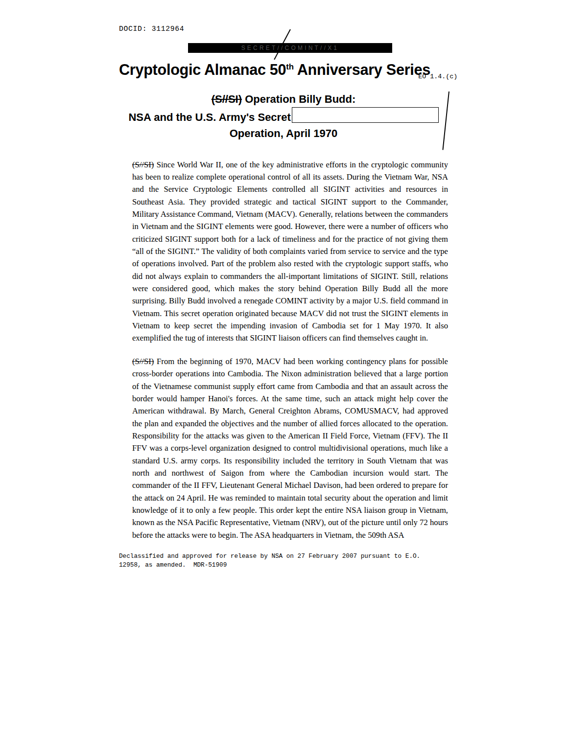DOCID: 3112964
SECRET//COMINT//X1
EO 1.4.(c)
Cryptologic Almanac 50th Anniversary Series
(S//SI) Operation Billy Budd:
NSA and the U.S. Army's Secret
Operation, April 1970
(S//SI) Since World War II, one of the key administrative efforts in the cryptologic community has been to realize complete operational control of all its assets. During the Vietnam War, NSA and the Service Cryptologic Elements controlled all SIGINT activities and resources in Southeast Asia. They provided strategic and tactical SIGINT support to the Commander, Military Assistance Command, Vietnam (MACV). Generally, relations between the commanders in Vietnam and the SIGINT elements were good. However, there were a number of officers who criticized SIGINT support both for a lack of timeliness and for the practice of not giving them “all of the SIGINT.” The validity of both complaints varied from service to service and the type of operations involved. Part of the problem also rested with the cryptologic support staffs, who did not always explain to commanders the all-important limitations of SIGINT. Still, relations were considered good, which makes the story behind Operation Billy Budd all the more surprising. Billy Budd involved a renegade COMINT activity by a major U.S. field command in Vietnam. This secret operation originated because MACV did not trust the SIGINT elements in Vietnam to keep secret the impending invasion of Cambodia set for 1 May 1970. It also exemplified the tug of interests that SIGINT liaison officers can find themselves caught in.
(S//SI) From the beginning of 1970, MACV had been working contingency plans for possible cross-border operations into Cambodia. The Nixon administration believed that a large portion of the Vietnamese communist supply effort came from Cambodia and that an assault across the border would hamper Hanoi's forces. At the same time, such an attack might help cover the American withdrawal. By March, General Creighton Abrams, COMUSMACV, had approved the plan and expanded the objectives and the number of allied forces allocated to the operation. Responsibility for the attacks was given to the American II Field Force, Vietnam (FFV). The II FFV was a corps-level organization designed to control multidivisional operations, much like a standard U.S. army corps. Its responsibility included the territory in South Vietnam that was north and northwest of Saigon from where the Cambodian incursion would start. The commander of the II FFV, Lieutenant General Michael Davison, had been ordered to prepare for the attack on 24 April. He was reminded to maintain total security about the operation and limit knowledge of it to only a few people. This order kept the entire NSA liaison group in Vietnam, known as the NSA Pacific Representative, Vietnam (NRV), out of the picture until only 72 hours before the attacks were to begin. The ASA headquarters in Vietnam, the 509th ASA
Declassified and approved for release by NSA on 27 February 2007 pursuant to E.O.
12958, as amended. MDR-51909